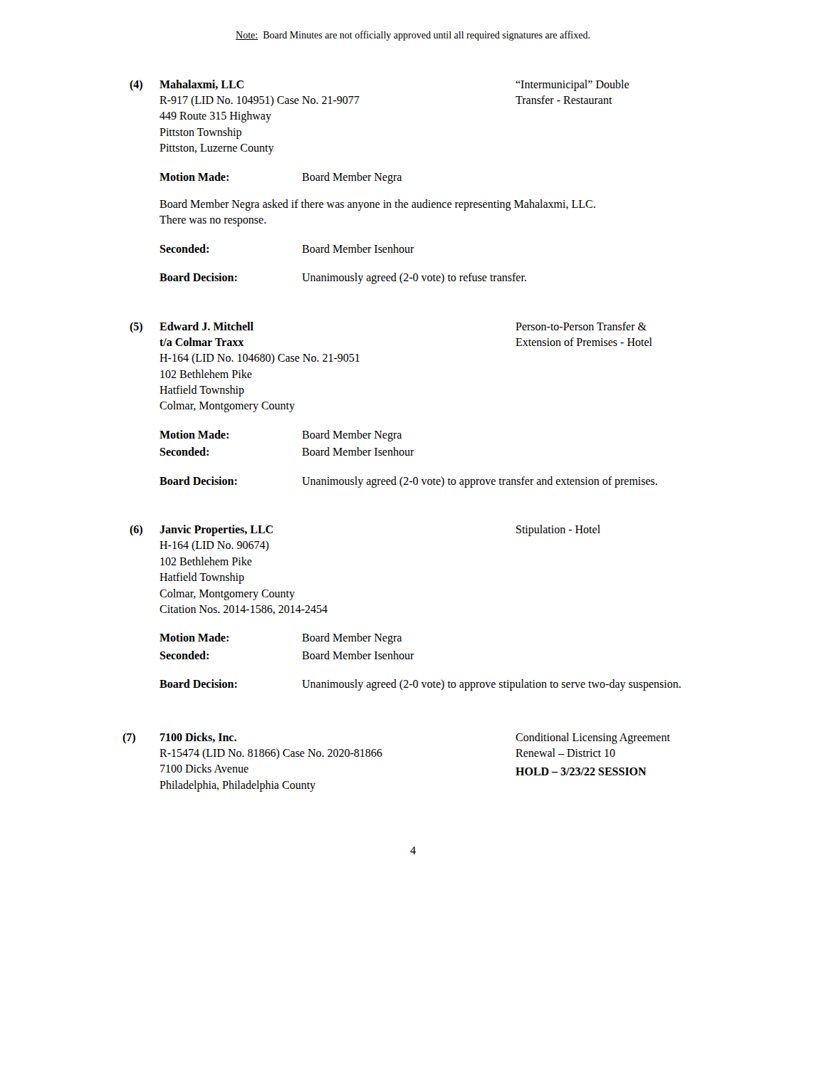Note: Board Minutes are not officially approved until all required signatures are affixed.
(4)
Mahalaxmi, LLC R-917 (LID No. 104951) Case No. 21-9077 449 Route 315 Highway Pittston Township Pittston, Luzerne County
“Intermunicipal” Double
Transfer - Restaurant
Motion Made:
Board Member Negra
Board Member Negra asked if there was anyone in the audience representing Mahalaxmi, LLC. There was no response.
Seconded:
Board Member Isenhour
Board Decision:
Unanimously agreed (2-0 vote) to refuse transfer.
(5)
Edward J. Mitchell t/a Colmar Traxx H-164 (LID No. 104680) Case No. 21-9051 102 Bethlehem Pike Hatfield Township Colmar, Montgomery County
Person-to-Person Transfer &
Extension of Premises - Hotel
Motion Made:
Board Member Negra
Seconded:
Board Member Isenhour
Board Decision:
Unanimously agreed (2-0 vote) to approve transfer and extension of premises.
(6)
Janvic Properties, LLC H-164 (LID No. 90674) 102 Bethlehem Pike Hatfield Township Colmar, Montgomery County Citation Nos. 2014-1586, 2014-2454
Stipulation - Hotel
Motion Made:
Board Member Negra
Seconded:
Board Member Isenhour
Board Decision:
Unanimously agreed (2-0 vote) to approve stipulation to serve two-day suspension.
(7)
7100 Dicks, Inc. R-15474 (LID No. 81866) Case No. 2020-81866 7100 Dicks Avenue Philadelphia, Philadelphia County
Conditional Licensing Agreement
Renewal – District 10
HOLD – 3/23/22 SESSION
4